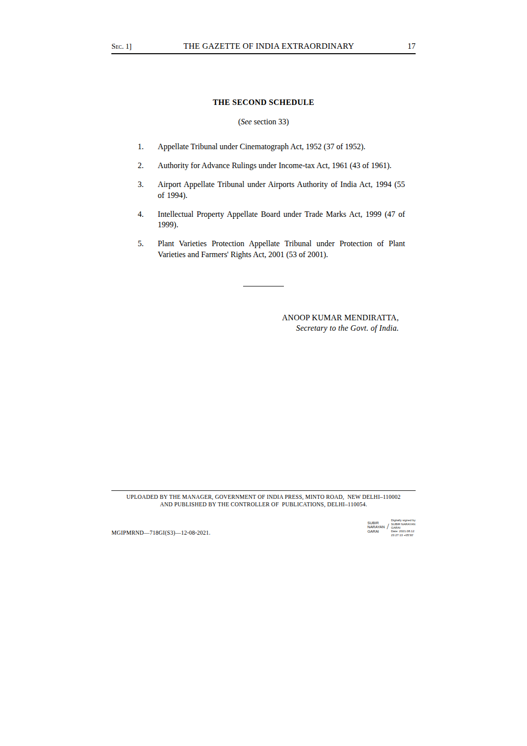Sec. 1]
THE GAZETTE OF INDIA EXTRAORDINARY
17
THE SECOND SCHEDULE
(See section 33)
1. Appellate Tribunal under Cinematograph Act, 1952 (37 of 1952).
2. Authority for Advance Rulings under Income-tax Act, 1961 (43 of 1961).
3. Airport Appellate Tribunal under Airports Authority of India Act, 1994 (55 of 1994).
4. Intellectual Property Appellate Board under Trade Marks Act, 1999 (47 of 1999).
5. Plant Varieties Protection Appellate Tribunal under Protection of Plant Varieties and Farmers' Rights Act, 2001 (53 of 2001).
ANOOP KUMAR MENDIRATTA,
Secretary to the Govt. of India.
UPLOADED BY THE MANAGER, GOVERNMENT OF INDIA PRESS, MINTO ROAD, NEW DELHI–110002
AND PUBLISHED BY THE CONTROLLER OF PUBLICATIONS, DELHI–110054.
MGIPMRND—718GI(S3)—12-08-2021.
SUBIR
NARAYAN
GARAI
/
Digitally signed by
SUBIR NARAYAN
GARAI
Date: 2021.08.12
23:27:13 +05'30'